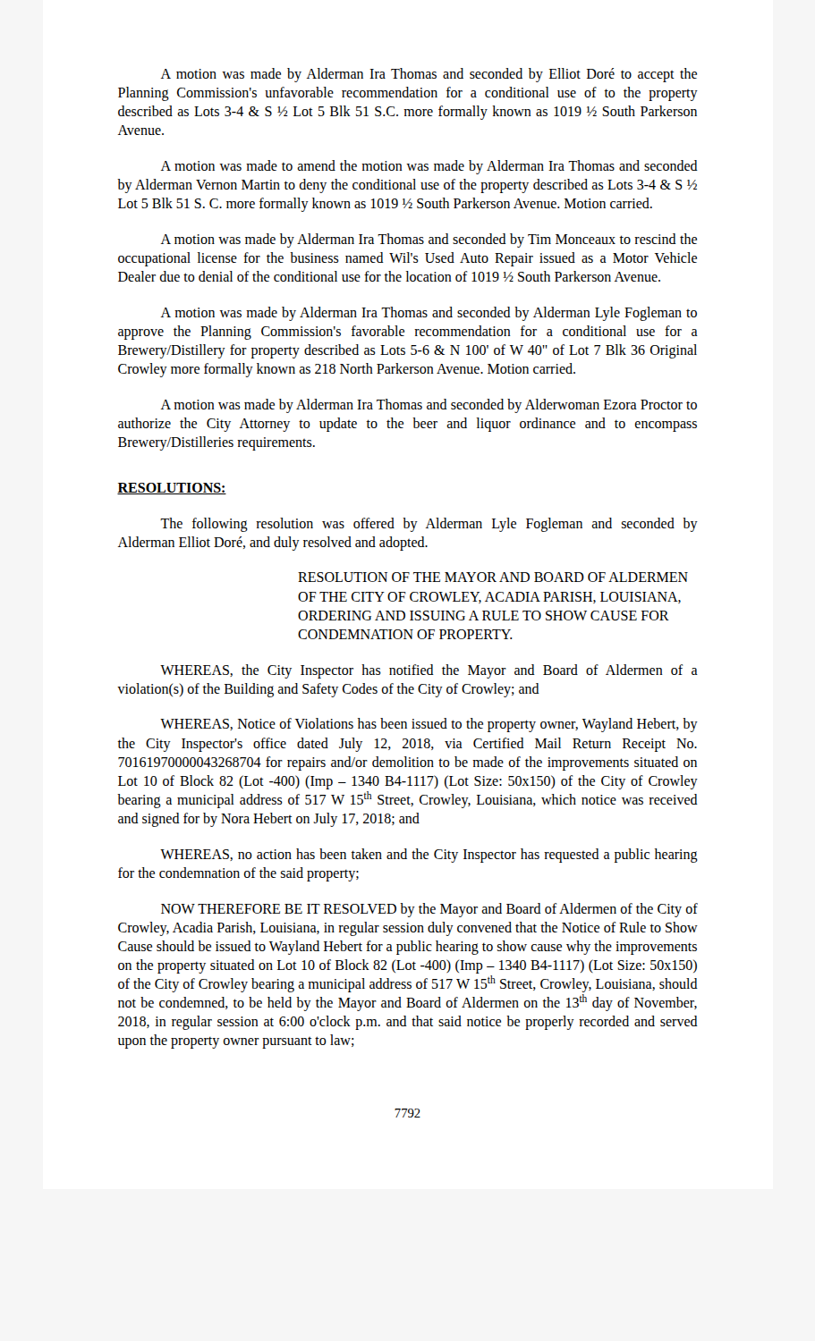A motion was made by Alderman Ira Thomas and seconded by Elliot Doré to accept the Planning Commission's unfavorable recommendation for a conditional use of to the property described as Lots 3-4 & S ½ Lot 5 Blk 51 S.C. more formally known as 1019 ½ South Parkerson Avenue.
A motion was made to amend the motion was made by Alderman Ira Thomas and seconded by Alderman Vernon Martin to deny the conditional use of the property described as Lots 3-4 & S ½ Lot 5 Blk 51 S. C. more formally known as 1019 ½ South Parkerson Avenue. Motion carried.
A motion was made by Alderman Ira Thomas and seconded by Tim Monceaux to rescind the occupational license for the business named Wil's Used Auto Repair issued as a Motor Vehicle Dealer due to denial of the conditional use for the location of 1019 ½ South Parkerson Avenue.
A motion was made by Alderman Ira Thomas and seconded by Alderman Lyle Fogleman to approve the Planning Commission's favorable recommendation for a conditional use for a Brewery/Distillery for property described as Lots 5-6 & N 100' of W 40" of Lot 7 Blk 36 Original Crowley more formally known as 218 North Parkerson Avenue. Motion carried.
A motion was made by Alderman Ira Thomas and seconded by Alderwoman Ezora Proctor to authorize the City Attorney to update to the beer and liquor ordinance and to encompass Brewery/Distilleries requirements.
Resolutions:
The following resolution was offered by Alderman Lyle Fogleman and seconded by Alderman Elliot Doré, and duly resolved and adopted.
RESOLUTION OF THE MAYOR AND BOARD OF ALDERMEN OF THE CITY OF CROWLEY, ACADIA PARISH, LOUISIANA, ORDERING AND ISSUING A RULE TO SHOW CAUSE FOR CONDEMNATION OF PROPERTY.
WHEREAS, the City Inspector has notified the Mayor and Board of Aldermen of a violation(s) of the Building and Safety Codes of the City of Crowley; and
WHEREAS, Notice of Violations has been issued to the property owner, Wayland Hebert, by the City Inspector's office dated July 12, 2018, via Certified Mail Return Receipt No. 70161970000043268704 for repairs and/or demolition to be made of the improvements situated on Lot 10 of Block 82 (Lot -400) (Imp – 1340 B4-1117) (Lot Size: 50x150) of the City of Crowley bearing a municipal address of 517 W 15th Street, Crowley, Louisiana, which notice was received and signed for by Nora Hebert on July 17, 2018; and
WHEREAS, no action has been taken and the City Inspector has requested a public hearing for the condemnation of the said property;
NOW THEREFORE BE IT RESOLVED by the Mayor and Board of Aldermen of the City of Crowley, Acadia Parish, Louisiana, in regular session duly convened that the Notice of Rule to Show Cause should be issued to Wayland Hebert for a public hearing to show cause why the improvements on the property situated on Lot 10 of Block 82 (Lot -400) (Imp – 1340 B4-1117) (Lot Size: 50x150) of the City of Crowley bearing a municipal address of 517 W 15th Street, Crowley, Louisiana, should not be condemned, to be held by the Mayor and Board of Aldermen on the 13th day of November, 2018, in regular session at 6:00 o'clock p.m. and that said notice be properly recorded and served upon the property owner pursuant to law;
7792